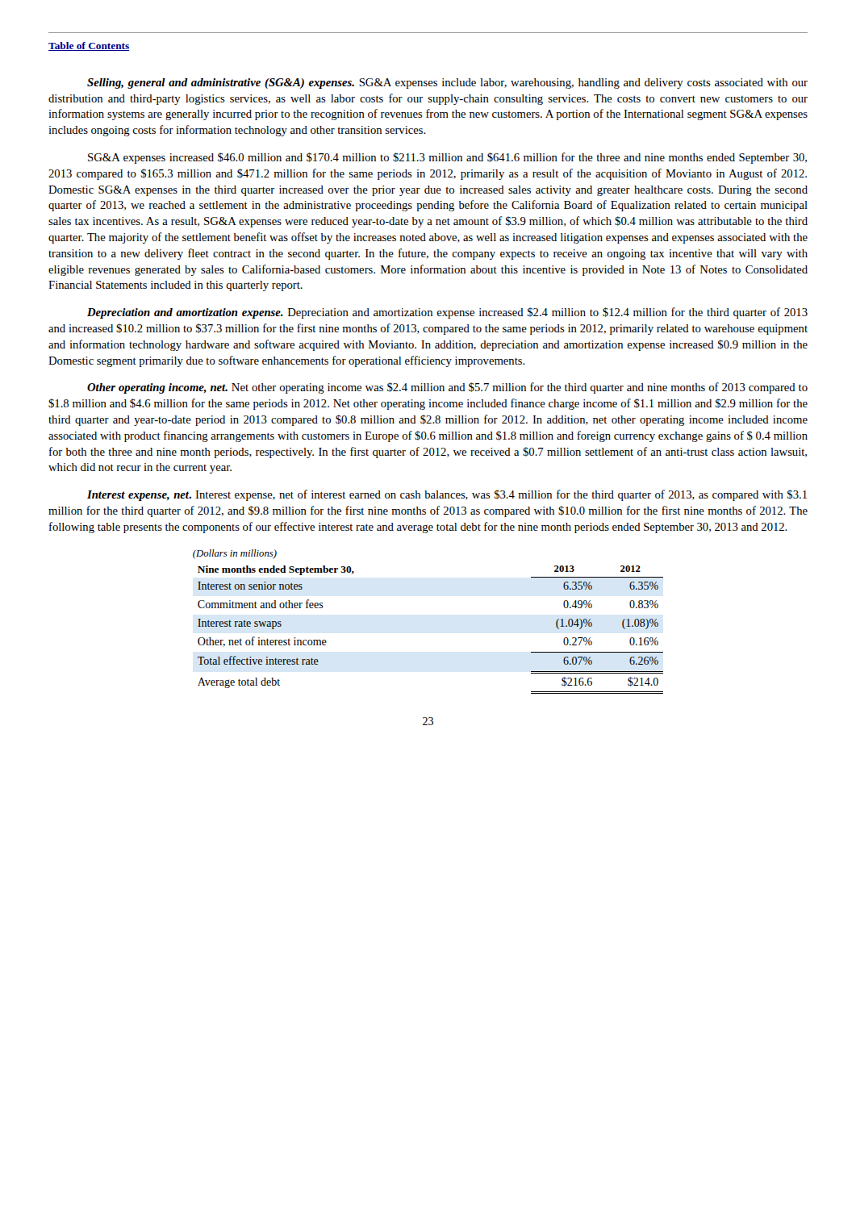Table of Contents
Selling, general and administrative (SG&A) expenses. SG&A expenses include labor, warehousing, handling and delivery costs associated with our distribution and third-party logistics services, as well as labor costs for our supply-chain consulting services. The costs to convert new customers to our information systems are generally incurred prior to the recognition of revenues from the new customers. A portion of the International segment SG&A expenses includes ongoing costs for information technology and other transition services.
SG&A expenses increased $46.0 million and $170.4 million to $211.3 million and $641.6 million for the three and nine months ended September 30, 2013 compared to $165.3 million and $471.2 million for the same periods in 2012, primarily as a result of the acquisition of Movianto in August of 2012. Domestic SG&A expenses in the third quarter increased over the prior year due to increased sales activity and greater healthcare costs. During the second quarter of 2013, we reached a settlement in the administrative proceedings pending before the California Board of Equalization related to certain municipal sales tax incentives. As a result, SG&A expenses were reduced year-to-date by a net amount of $3.9 million, of which $0.4 million was attributable to the third quarter. The majority of the settlement benefit was offset by the increases noted above, as well as increased litigation expenses and expenses associated with the transition to a new delivery fleet contract in the second quarter. In the future, the company expects to receive an ongoing tax incentive that will vary with eligible revenues generated by sales to California-based customers. More information about this incentive is provided in Note 13 of Notes to Consolidated Financial Statements included in this quarterly report.
Depreciation and amortization expense. Depreciation and amortization expense increased $2.4 million to $12.4 million for the third quarter of 2013 and increased $10.2 million to $37.3 million for the first nine months of 2013, compared to the same periods in 2012, primarily related to warehouse equipment and information technology hardware and software acquired with Movianto. In addition, depreciation and amortization expense increased $0.9 million in the Domestic segment primarily due to software enhancements for operational efficiency improvements.
Other operating income, net. Net other operating income was $2.4 million and $5.7 million for the third quarter and nine months of 2013 compared to $1.8 million and $4.6 million for the same periods in 2012. Net other operating income included finance charge income of $1.1 million and $2.9 million for the third quarter and year-to-date period in 2013 compared to $0.8 million and $2.8 million for 2012. In addition, net other operating income included income associated with product financing arrangements with customers in Europe of $0.6 million and $1.8 million and foreign currency exchange gains of $ 0.4 million for both the three and nine month periods, respectively. In the first quarter of 2012, we received a $0.7 million settlement of an anti-trust class action lawsuit, which did not recur in the current year.
Interest expense, net. Interest expense, net of interest earned on cash balances, was $3.4 million for the third quarter of 2013, as compared with $3.1 million for the third quarter of 2012, and $9.8 million for the first nine months of 2013 as compared with $10.0 million for the first nine months of 2012. The following table presents the components of our effective interest rate and average total debt for the nine month periods ended September 30, 2013 and 2012.
(Dollars in millions)
| Nine months ended September 30, | 2013 | 2012 |
| --- | --- | --- |
| Interest on senior notes | 6.35% | 6.35% |
| Commitment and other fees | 0.49% | 0.83% |
| Interest rate swaps | (1.04)% | (1.08)% |
| Other, net of interest income | 0.27% | 0.16% |
| Total effective interest rate | 6.07% | 6.26% |
| Average total debt | $216.6 | $214.0 |
23